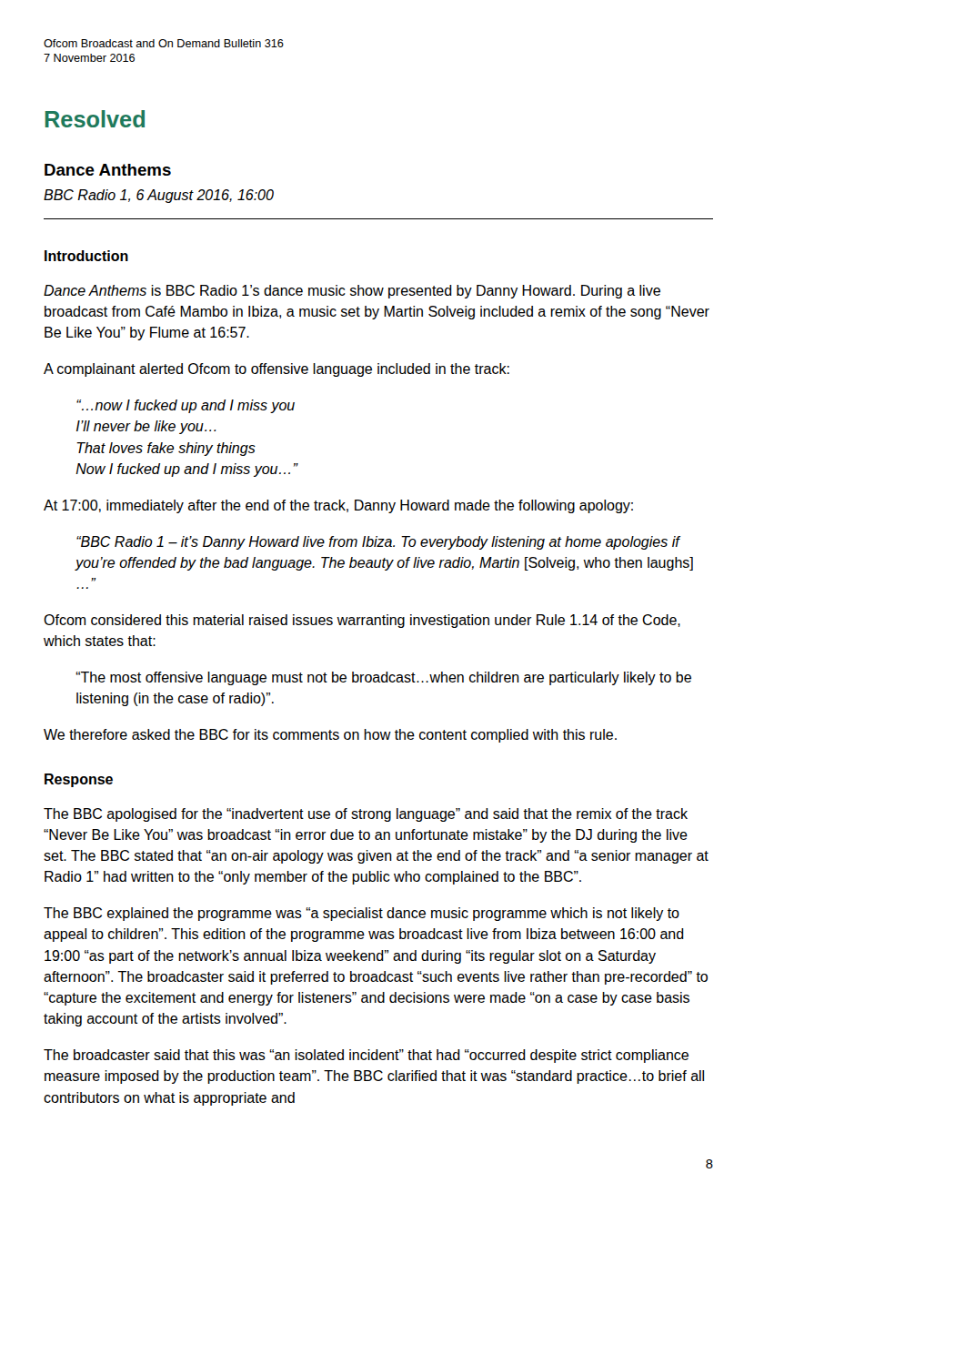Ofcom Broadcast and On Demand Bulletin 316
7 November 2016
Resolved
Dance Anthems
BBC Radio 1, 6 August 2016, 16:00
Introduction
Dance Anthems is BBC Radio 1’s dance music show presented by Danny Howard. During a live broadcast from Café Mambo in Ibiza, a music set by Martin Solveig included a remix of the song “Never Be Like You” by Flume at 16:57.
A complainant alerted Ofcom to offensive language included in the track:
“…now I fucked up and I miss you
I’ll never be like you…
That loves fake shiny things
Now I fucked up and I miss you…”
At 17:00, immediately after the end of the track, Danny Howard made the following apology:
“BBC Radio 1 – it’s Danny Howard live from Ibiza. To everybody listening at home apologies if you’re offended by the bad language. The beauty of live radio, Martin [Solveig, who then laughs] …”
Ofcom considered this material raised issues warranting investigation under Rule 1.14 of the Code, which states that:
“The most offensive language must not be broadcast…when children are particularly likely to be listening (in the case of radio)”.
We therefore asked the BBC for its comments on how the content complied with this rule.
Response
The BBC apologised for the “inadvertent use of strong language” and said that the remix of the track “Never Be Like You” was broadcast “in error due to an unfortunate mistake” by the DJ during the live set. The BBC stated that “an on-air apology was given at the end of the track” and “a senior manager at Radio 1” had written to the “only member of the public who complained to the BBC”.
The BBC explained the programme was “a specialist dance music programme which is not likely to appeal to children”. This edition of the programme was broadcast live from Ibiza between 16:00 and 19:00 “as part of the network’s annual Ibiza weekend” and during “its regular slot on a Saturday afternoon”. The broadcaster said it preferred to broadcast “such events live rather than pre-recorded” to “capture the excitement and energy for listeners” and decisions were made “on a case by case basis taking account of the artists involved”.
The broadcaster said that this was “an isolated incident” that had “occurred despite strict compliance measure imposed by the production team”. The BBC clarified that it was “standard practice…to brief all contributors on what is appropriate and
8